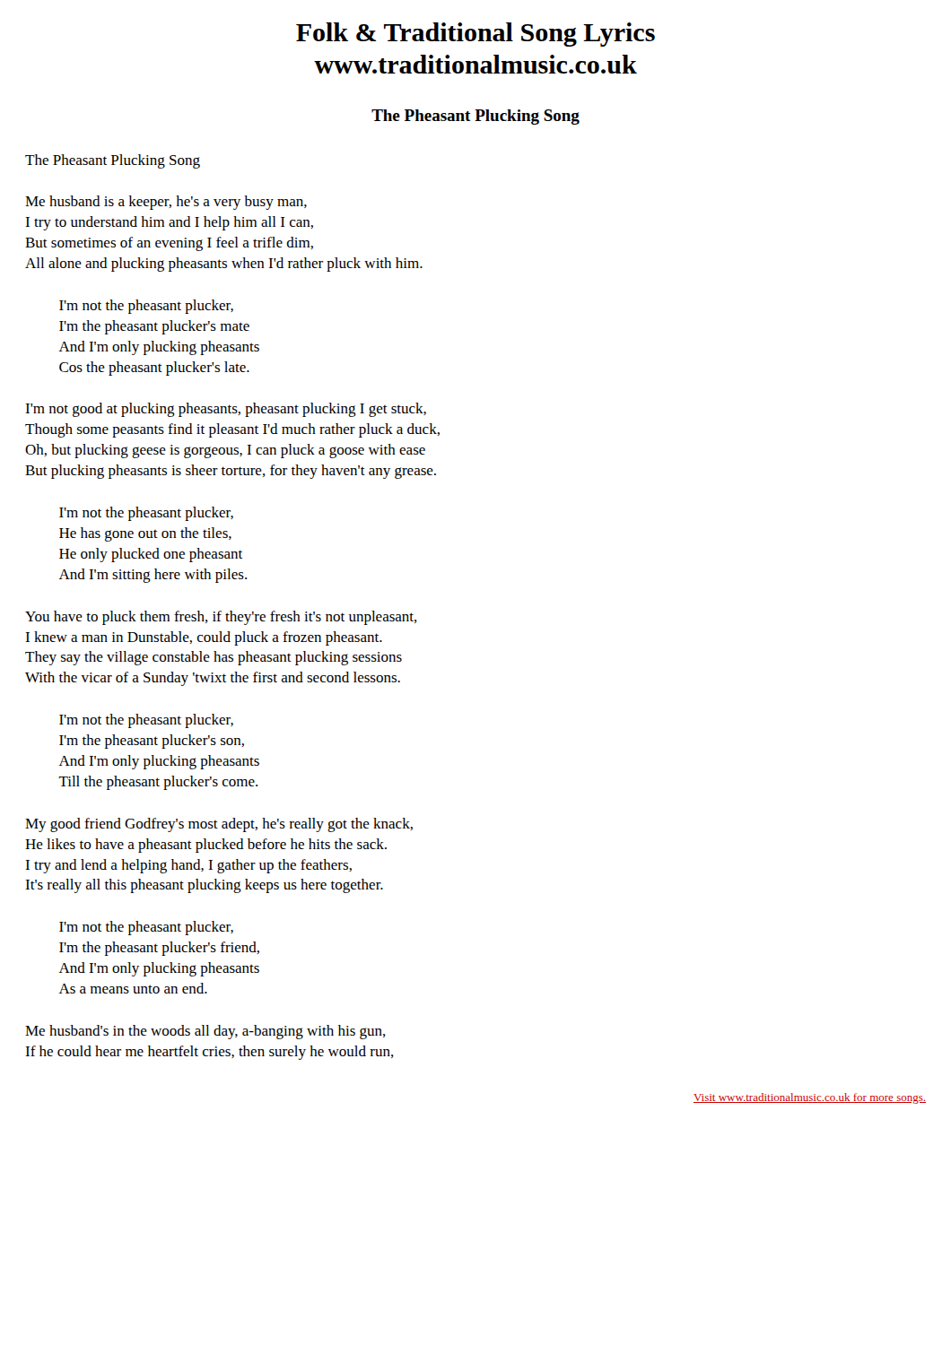Folk & Traditional Song Lyrics www.traditionalmusic.co.uk
The Pheasant Plucking Song
The Pheasant Plucking Song
Me husband is a keeper, he's a very busy man,
I try to understand him and I help him all I can,
But sometimes of an evening I feel a trifle dim,
All alone and plucking pheasants when I'd rather pluck with him.
I'm not the pheasant plucker,
I'm the pheasant plucker's mate
And I'm only plucking pheasants
Cos the pheasant plucker's late.
I'm not good at plucking pheasants, pheasant plucking I get stuck,
Though some peasants find it pleasant I'd much rather pluck a duck,
Oh, but plucking geese is gorgeous, I can pluck a goose with ease
But plucking pheasants is sheer torture, for they haven't any grease.
I'm not the pheasant plucker,
He has gone out on the tiles,
He only plucked one pheasant
And I'm sitting here with piles.
You have to pluck them fresh, if they're fresh it's not unpleasant,
I knew a man in Dunstable, could pluck a frozen pheasant.
They say the village constable has pheasant plucking sessions
With the vicar of a Sunday 'twixt the first and second lessons.
I'm not the pheasant plucker,
I'm the pheasant plucker's son,
And I'm only plucking pheasants
Till the pheasant plucker's come.
My good friend Godfrey's most adept, he's really got the knack,
He likes to have a pheasant plucked before he hits the sack.
I try and lend a helping hand, I gather up the feathers,
It's really all this pheasant plucking keeps us here together.
I'm not the pheasant plucker,
I'm the pheasant plucker's friend,
And I'm only plucking pheasants
As a means unto an end.
Me husband's in the woods all day, a-banging with his gun,
If he could hear me heartfelt cries, then surely he would run,
Visit www.traditionalmusic.co.uk for more songs.